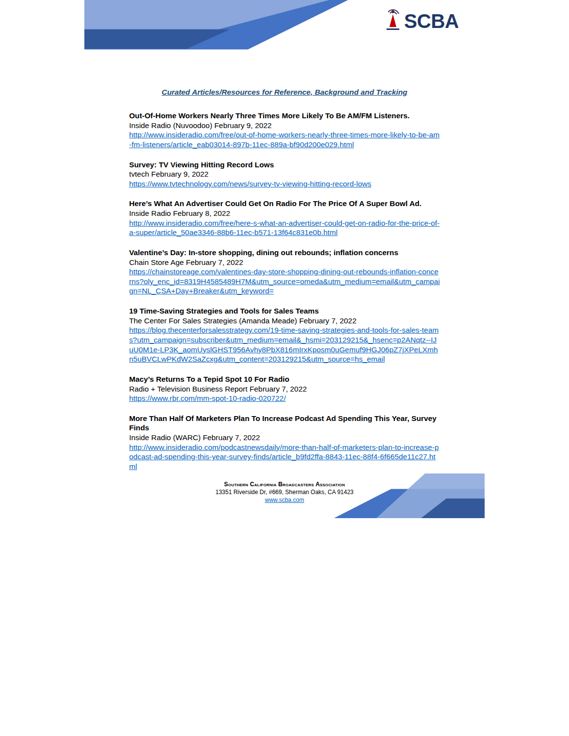SCBA
Curated Articles/Resources for Reference, Background and Tracking
Out-Of-Home Workers Nearly Three Times More Likely To Be AM/FM Listeners.
Inside Radio (Nuvoodoo) February 9, 2022
http://www.insideradio.com/free/out-of-home-workers-nearly-three-times-more-likely-to-be-am-fm-listeners/article_eab03014-897b-11ec-889a-bf90d200e029.html
Survey: TV Viewing Hitting Record Lows
tvtech February 9, 2022
https://www.tvtechnology.com/news/survey-tv-viewing-hitting-record-lows
Here’s What An Advertiser Could Get On Radio For The Price Of A Super Bowl Ad.
Inside Radio February 8, 2022
http://www.insideradio.com/free/here-s-what-an-advertiser-could-get-on-radio-for-the-price-of-a-super/article_50ae3346-88b6-11ec-b571-13f64c831e0b.html
Valentine’s Day: In-store shopping, dining out rebounds; inflation concerns
Chain Store Age February 7, 2022
https://chainstoreage.com/valentines-day-store-shopping-dining-out-rebounds-inflation-concerns?oly_enc_id=8319H4585489H7M&utm_source=omeda&utm_medium=email&utm_campaign=NL_CSA+Day+Breaker&utm_keyword=
19 Time-Saving Strategies and Tools for Sales Teams
The Center For Sales Strategies (Amanda Meade) February 7, 2022
https://blog.thecenterforsalesstrategy.com/19-time-saving-strategies-and-tools-for-sales-teams?utm_campaign=subscriber&utm_medium=email&_hsmi=203129215&_hsenc=p2ANqtz--IJuU0M1e-LP3K_aomUyslGHST956Avhy8PbX816mIrxKposm0uGemuf9HGJ06pZ7jXPeLXmhn5uBVCLwPKdW2SaZcxg&utm_content=203129215&utm_source=hs_email
Macy’s Returns To a Tepid Spot 10 For Radio
Radio + Television Business Report February 7, 2022
https://www.rbr.com/mm-spot-10-radio-020722/
More Than Half Of Marketers Plan To Increase Podcast Ad Spending This Year, Survey Finds
Inside Radio (WARC) February 7, 2022
http://www.insideradio.com/podcastnewsdaily/more-than-half-of-marketers-plan-to-increase-podcast-ad-spending-this-year-survey-finds/article_b9fd2ffa-8843-11ec-88f4-6f665de11c27.html
Southern California Broadcasters Association
13351 Riverside Dr, #669, Sherman Oaks, CA 91423
www.scba.com